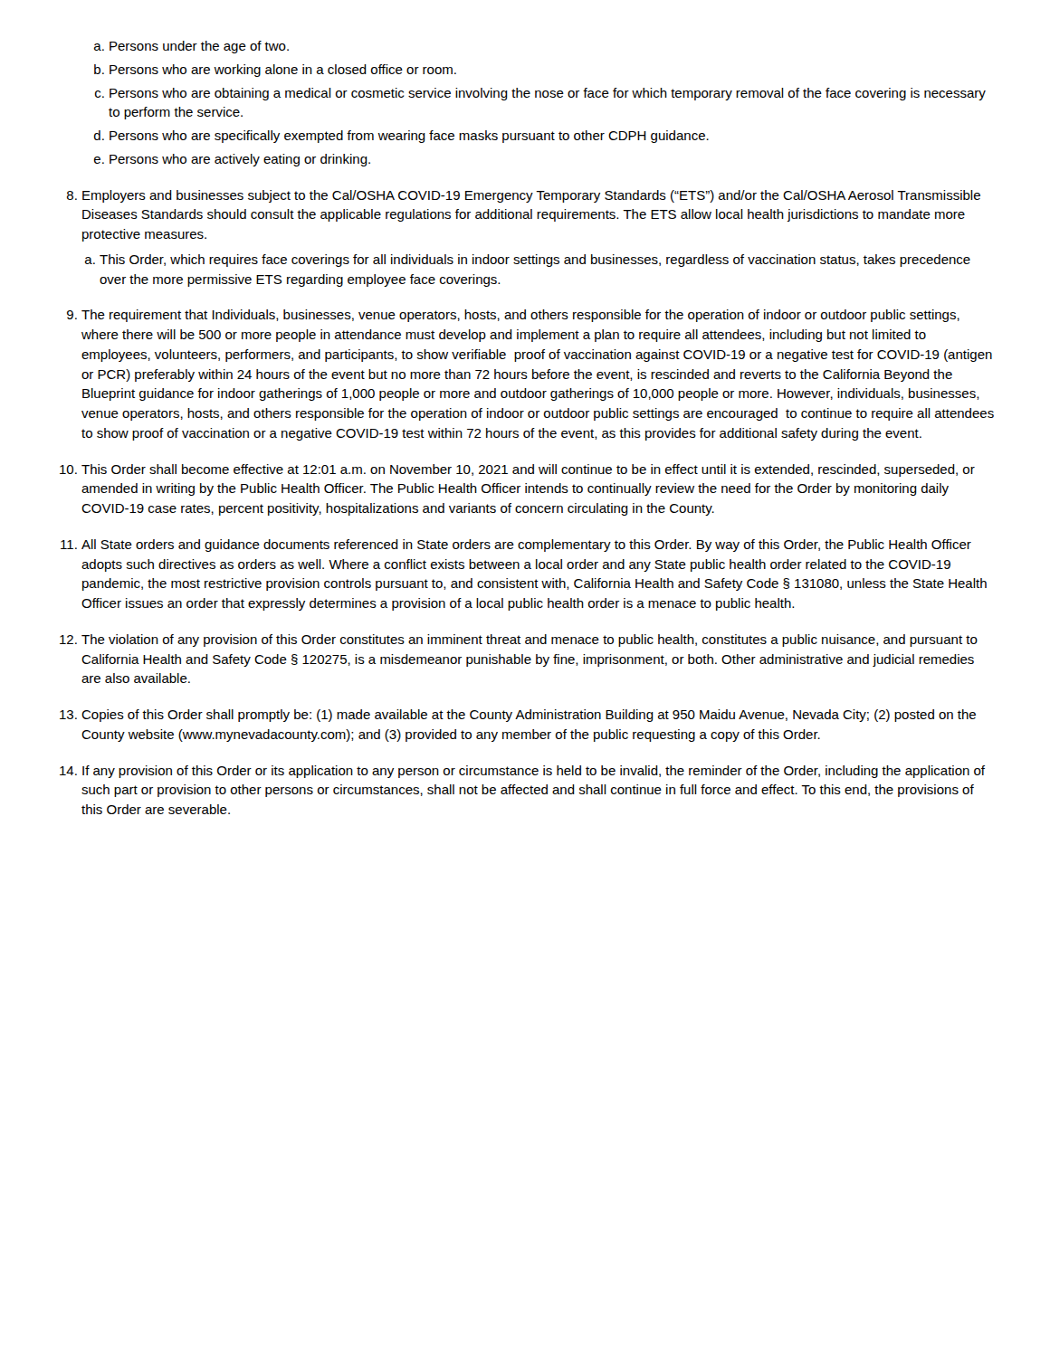Persons under the age of two.
Persons who are working alone in a closed office or room.
Persons who are obtaining a medical or cosmetic service involving the nose or face for which temporary removal of the face covering is necessary to perform the service.
Persons who are specifically exempted from wearing face masks pursuant to other CDPH guidance.
Persons who are actively eating or drinking.
Employers and businesses subject to the Cal/OSHA COVID-19 Emergency Temporary Standards (“ETS”) and/or the Cal/OSHA Aerosol Transmissible Diseases Standards should consult the applicable regulations for additional requirements. The ETS allow local health jurisdictions to mandate more protective measures.
This Order, which requires face coverings for all individuals in indoor settings and businesses, regardless of vaccination status, takes precedence over the more permissive ETS regarding employee face coverings.
The requirement that Individuals, businesses, venue operators, hosts, and others responsible for the operation of indoor or outdoor public settings, where there will be 500 or more people in attendance must develop and implement a plan to require all attendees, including but not limited to employees, volunteers, performers, and participants, to show verifiable proof of vaccination against COVID-19 or a negative test for COVID-19 (antigen or PCR) preferably within 24 hours of the event but no more than 72 hours before the event, is rescinded and reverts to the California Beyond the Blueprint guidance for indoor gatherings of 1,000 people or more and outdoor gatherings of 10,000 people or more. However, individuals, businesses, venue operators, hosts, and others responsible for the operation of indoor or outdoor public settings are encouraged to continue to require all attendees to show proof of vaccination or a negative COVID-19 test within 72 hours of the event, as this provides for additional safety during the event.
This Order shall become effective at 12:01 a.m. on November 10, 2021 and will continue to be in effect until it is extended, rescinded, superseded, or amended in writing by the Public Health Officer. The Public Health Officer intends to continually review the need for the Order by monitoring daily COVID-19 case rates, percent positivity, hospitalizations and variants of concern circulating in the County.
All State orders and guidance documents referenced in State orders are complementary to this Order. By way of this Order, the Public Health Officer adopts such directives as orders as well. Where a conflict exists between a local order and any State public health order related to the COVID-19 pandemic, the most restrictive provision controls pursuant to, and consistent with, California Health and Safety Code § 131080, unless the State Health Officer issues an order that expressly determines a provision of a local public health order is a menace to public health.
The violation of any provision of this Order constitutes an imminent threat and menace to public health, constitutes a public nuisance, and pursuant to California Health and Safety Code § 120275, is a misdemeanor punishable by fine, imprisonment, or both. Other administrative and judicial remedies are also available.
Copies of this Order shall promptly be: (1) made available at the County Administration Building at 950 Maidu Avenue, Nevada City; (2) posted on the County website (www.mynevadacounty.com); and (3) provided to any member of the public requesting a copy of this Order.
If any provision of this Order or its application to any person or circumstance is held to be invalid, the reminder of the Order, including the application of such part or provision to other persons or circumstances, shall not be affected and shall continue in full force and effect. To this end, the provisions of this Order are severable.